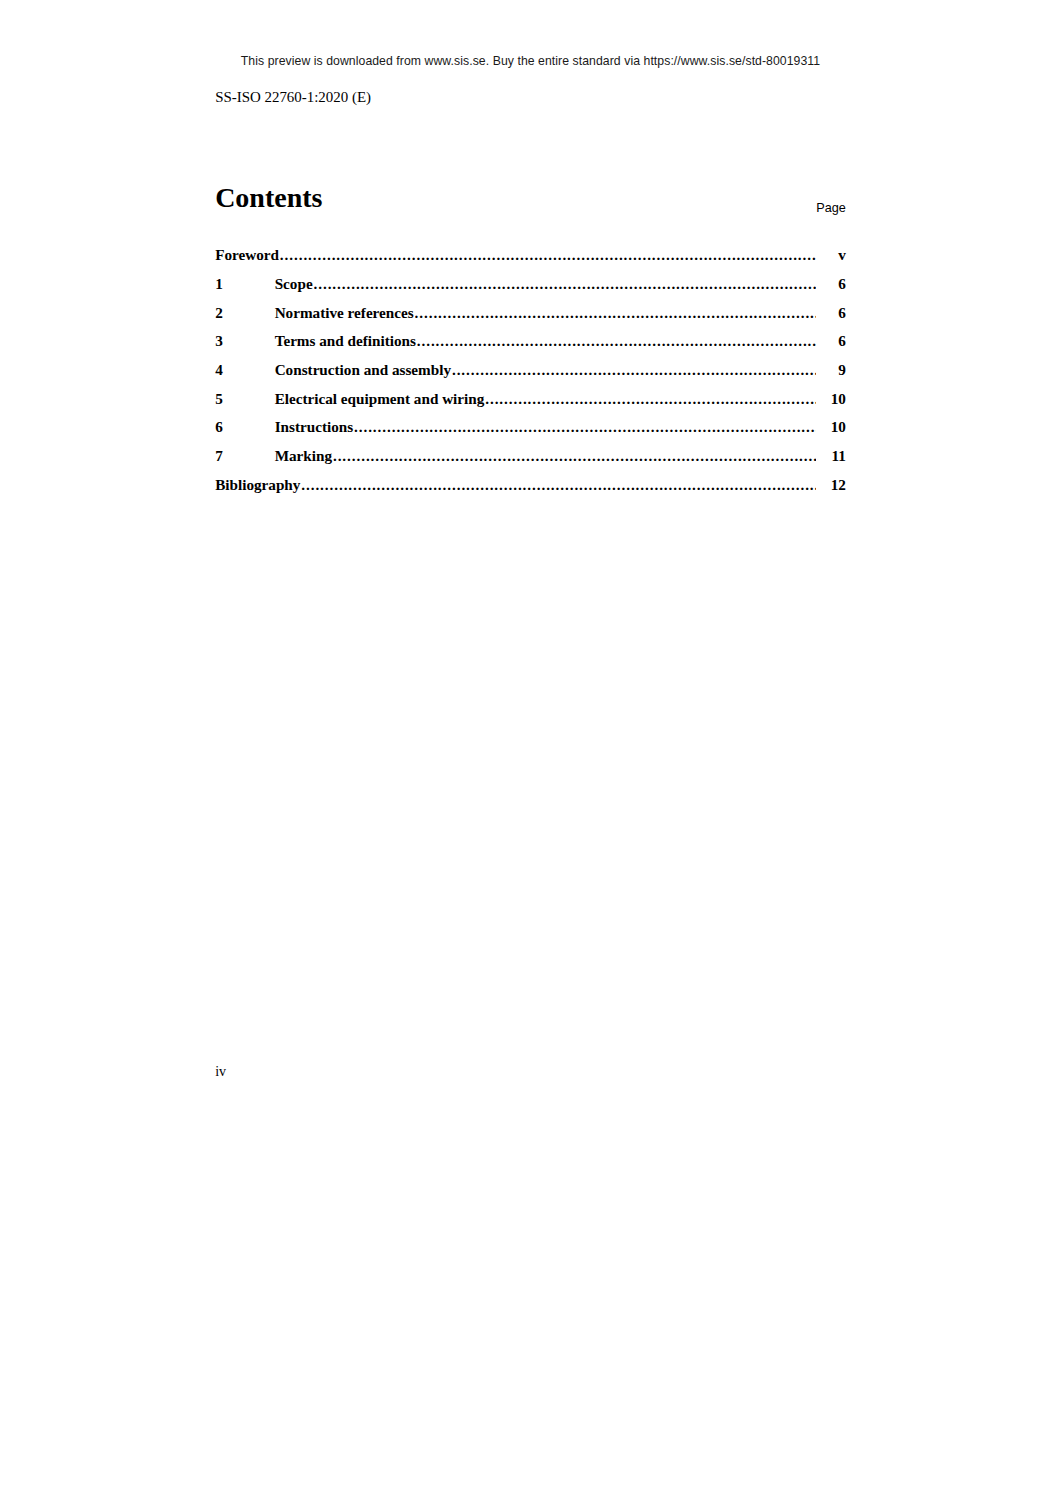This preview is downloaded from www.sis.se. Buy the entire standard via https://www.sis.se/std-80019311
SS-ISO 22760-1:2020 (E)
Contents
Page
Foreword ........................................................................................................................................................................................... v
1 Scope ................................................................................................................................................................................................. 6
2 Normative references ......................................................................................................................................................... 6
3 Terms and definitions .......................................................................................................................................................... 6
4 Construction and assembly ............................................................................................................................................. 9
5 Electrical equipment and wiring ................................................................................................................................. 10
6 Instructions ................................................................................................................................................................. 10
7 Marking ......................................................................................................................................................................... 11
Bibliography ................................................................................................................................................................. 12
iv